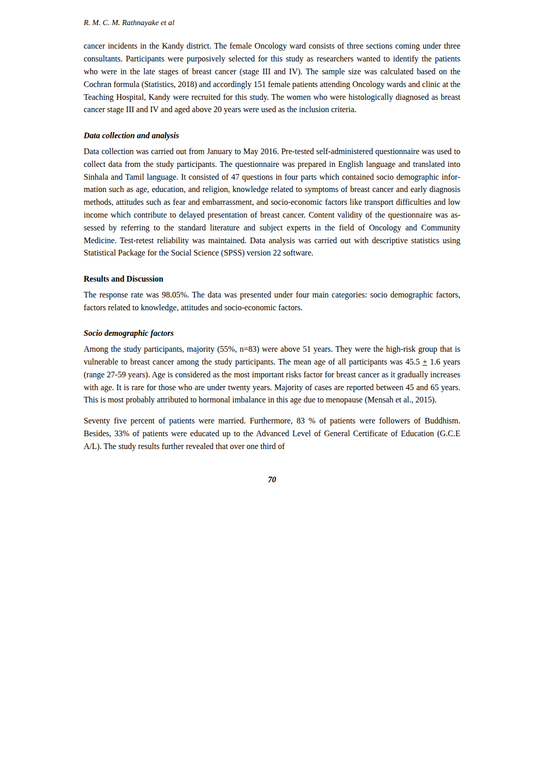R. M. C. M. Rathnayake et al
cancer incidents in the Kandy district. The female Oncology ward consists of three sections coming under three consultants. Participants were purposively selected for this study as researchers wanted to identify the patients who were in the late stages of breast cancer (stage III and IV). The sample size was calculated based on the Cochran formula (Statistics, 2018) and accordingly 151 female patients attending Oncology wards and clinic at the Teaching Hospital, Kandy were recruited for this study. The women who were histologically diagnosed as breast cancer stage III and IV and aged above 20 years were used as the inclusion criteria.
Data collection and analysis
Data collection was carried out from January to May 2016. Pre-tested self-administered questionnaire was used to collect data from the study participants. The questionnaire was prepared in English language and translated into Sinhala and Tamil language. It consisted of 47 questions in four parts which contained socio demographic information such as age, education, and religion, knowledge related to symptoms of breast cancer and early diagnosis methods, attitudes such as fear and embarrassment, and socio-economic factors like transport difficulties and low income which contribute to delayed presentation of breast cancer. Content validity of the questionnaire was assessed by referring to the standard literature and subject experts in the field of Oncology and Community Medicine. Test-retest reliability was maintained. Data analysis was carried out with descriptive statistics using Statistical Package for the Social Science (SPSS) version 22 software.
Results and Discussion
The response rate was 98.05%. The data was presented under four main categories: socio demographic factors, factors related to knowledge, attitudes and socio-economic factors.
Socio demographic factors
Among the study participants, majority (55%, n=83) were above 51 years. They were the high-risk group that is vulnerable to breast cancer among the study participants. The mean age of all participants was 45.5 + 1.6 years (range 27-59 years). Age is considered as the most important risks factor for breast cancer as it gradually increases with age. It is rare for those who are under twenty years. Majority of cases are reported between 45 and 65 years. This is most probably attributed to hormonal imbalance in this age due to menopause (Mensah et al., 2015).
Seventy five percent of patients were married. Furthermore, 83 % of patients were followers of Buddhism. Besides, 33% of patients were educated up to the Advanced Level of General Certificate of Education (G.C.E A/L). The study results further revealed that over one third of
70